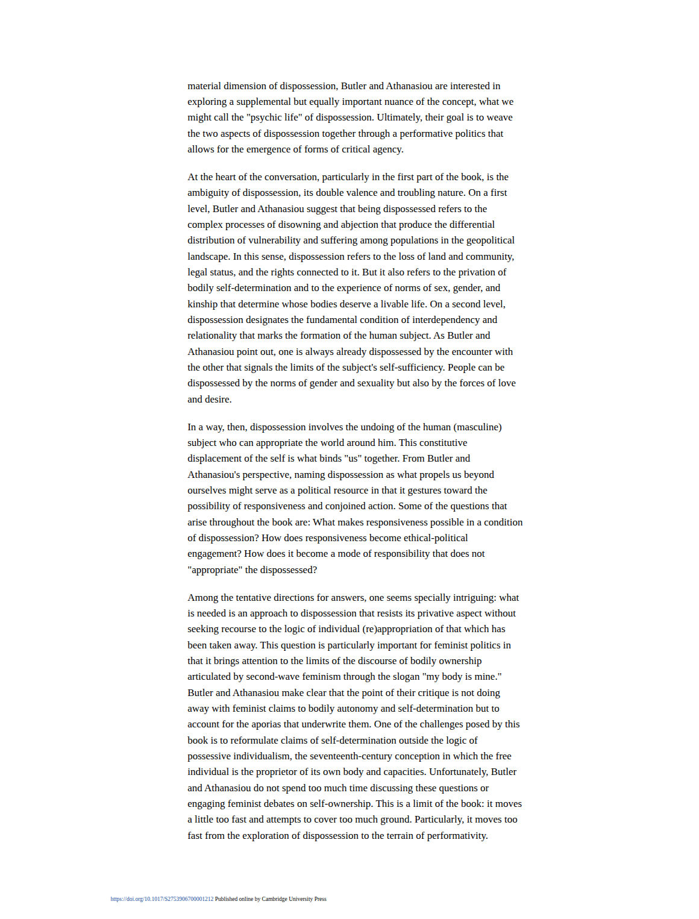material dimension of dispossession, Butler and Athanasiou are interested in exploring a supplemental but equally important nuance of the concept, what we might call the "psychic life" of dispossession. Ultimately, their goal is to weave the two aspects of dispossession together through a performative politics that allows for the emergence of forms of critical agency.
At the heart of the conversation, particularly in the first part of the book, is the ambiguity of dispossession, its double valence and troubling nature. On a first level, Butler and Athanasiou suggest that being dispossessed refers to the complex processes of disowning and abjection that produce the differential distribution of vulnerability and suffering among populations in the geopolitical landscape. In this sense, dispossession refers to the loss of land and community, legal status, and the rights connected to it. But it also refers to the privation of bodily self-determination and to the experience of norms of sex, gender, and kinship that determine whose bodies deserve a livable life. On a second level, dispossession designates the fundamental condition of interdependency and relationality that marks the formation of the human subject. As Butler and Athanasiou point out, one is always already dispossessed by the encounter with the other that signals the limits of the subject's self-sufficiency. People can be dispossessed by the norms of gender and sexuality but also by the forces of love and desire.
In a way, then, dispossession involves the undoing of the human (masculine) subject who can appropriate the world around him. This constitutive displacement of the self is what binds "us" together. From Butler and Athanasiou's perspective, naming dispossession as what propels us beyond ourselves might serve as a political resource in that it gestures toward the possibility of responsiveness and conjoined action. Some of the questions that arise throughout the book are: What makes responsiveness possible in a condition of dispossession? How does responsiveness become ethical-political engagement? How does it become a mode of responsibility that does not "appropriate" the dispossessed?
Among the tentative directions for answers, one seems specially intriguing: what is needed is an approach to dispossession that resists its privative aspect without seeking recourse to the logic of individual (re)appropriation of that which has been taken away. This question is particularly important for feminist politics in that it brings attention to the limits of the discourse of bodily ownership articulated by second-wave feminism through the slogan "my body is mine." Butler and Athanasiou make clear that the point of their critique is not doing away with feminist claims to bodily autonomy and self-determination but to account for the aporias that underwrite them. One of the challenges posed by this book is to reformulate claims of self-determination outside the logic of possessive individualism, the seventeenth-century conception in which the free individual is the proprietor of its own body and capacities. Unfortunately, Butler and Athanasiou do not spend too much time discussing these questions or engaging feminist debates on self-ownership. This is a limit of the book: it moves a little too fast and attempts to cover too much ground. Particularly, it moves too fast from the exploration of dispossession to the terrain of performativity.
https://doi.org/10.1017/S2753906700001212 Published online by Cambridge University Press